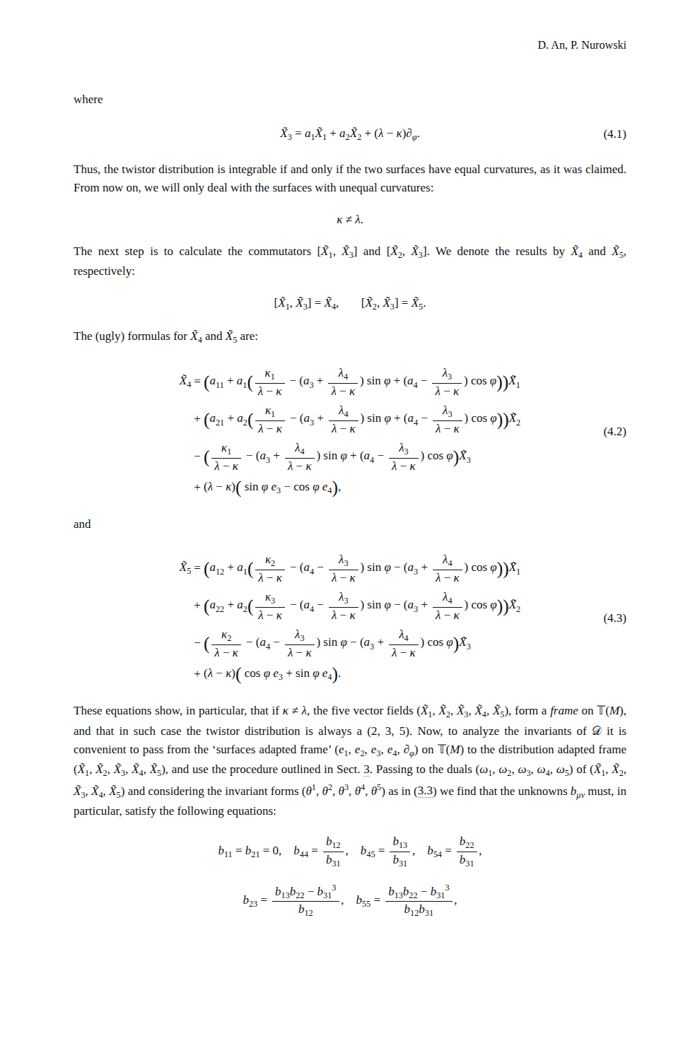D. An, P. Nurowski
where
X̃3 = a1X̃1 + a2X̃2 + (λ − κ)∂φ. (4.1)
Thus, the twistor distribution is integrable if and only if the two surfaces have equal curvatures, as it was claimed. From now on, we will only deal with the surfaces with unequal curvatures:
κ ≠ λ.
The next step is to calculate the commutators [X̃1, X̃3] and [X̃2, X̃3]. We denote the results by X̃4 and X̃5, respectively:
[X̃1, X̃3] = X̃4, [X̃2, X̃3] = X̃5.
The (ugly) formulas for X̃4 and X̃5 are:
| X̃ 4 | = | ( a 11 + a 1 ( κ 1 λ − κ − ( a 3 + λ 4 λ − κ ) sin φ + ( a 4 − λ 3 λ − κ ) cos φ ) ) X̃ 1 |
| | + | ( a 21 + a 2 ( κ 1 λ − κ − ( a 3 + λ 4 λ − κ ) sin φ + ( a 4 − λ 3 λ − κ ) cos φ ) ) X̃ 2 |
| | − | ( κ 1 λ − κ − ( a 3 + λ 4 λ − κ ) sin φ + ( a 4 − λ 3 λ − κ ) cos φ ) X̃ 3 |
| | + | ( λ − κ ) ( sin φ e 3 − cos φ e 4 ) , |
(4.2)
and
| X̃ 5 | = | ( a 12 + a 1 ( κ 2 λ − κ − ( a 4 − λ 3 λ − κ ) sin φ − ( a 3 + λ 4 λ − κ ) cos φ ) ) X̃ 1 |
| | + | ( a 22 + a 2 ( κ 3 λ − κ − ( a 4 − λ 3 λ − κ ) sin φ − ( a 3 + λ 4 λ − κ ) cos φ ) ) X̃ 2 |
| | − | ( κ 2 λ − κ − ( a 4 − λ 3 λ − κ ) sin φ − ( a 3 + λ 4 λ − κ ) cos φ ) X̃ 3 |
| | + | ( λ − κ ) ( cos φ e 3 + sin φ e 4 ) . |
(4.3)
These equations show, in particular, that if κ ≠ λ, the five vector fields (X̃1, X̃2, X̃3, X̃4, X̃5), form a frame on 𝕋(M), and that in such case the twistor distribution is always a (2, 3, 5). Now, to analyze the invariants of 𝒟 it is convenient to pass from the ‘surfaces adapted frame’ (e1, e2, e3, e4, ∂φ) on 𝕋(M) to the distribution adapted frame (X̃1, X̃2, X̃3, X̃4, X̃5), and use the procedure outlined in Sect. 3. Passing to the duals (ω1, ω2, ω3, ω4, ω5) of (X̃1, X̃2, X̃3, X̃4, X̃5) and considering the invariant forms (θ1, θ2, θ3, θ4, θ5) as in (3.3) we find that the unknowns bμν must, in particular, satisfy the following equations:
b11 = b21 = 0, b44 = b12 b31, b45 = b13 b31, b54 = b22 b31,
b23 = b13b22 − b313 b12, b55 = b13b22 − b313 b12b31,